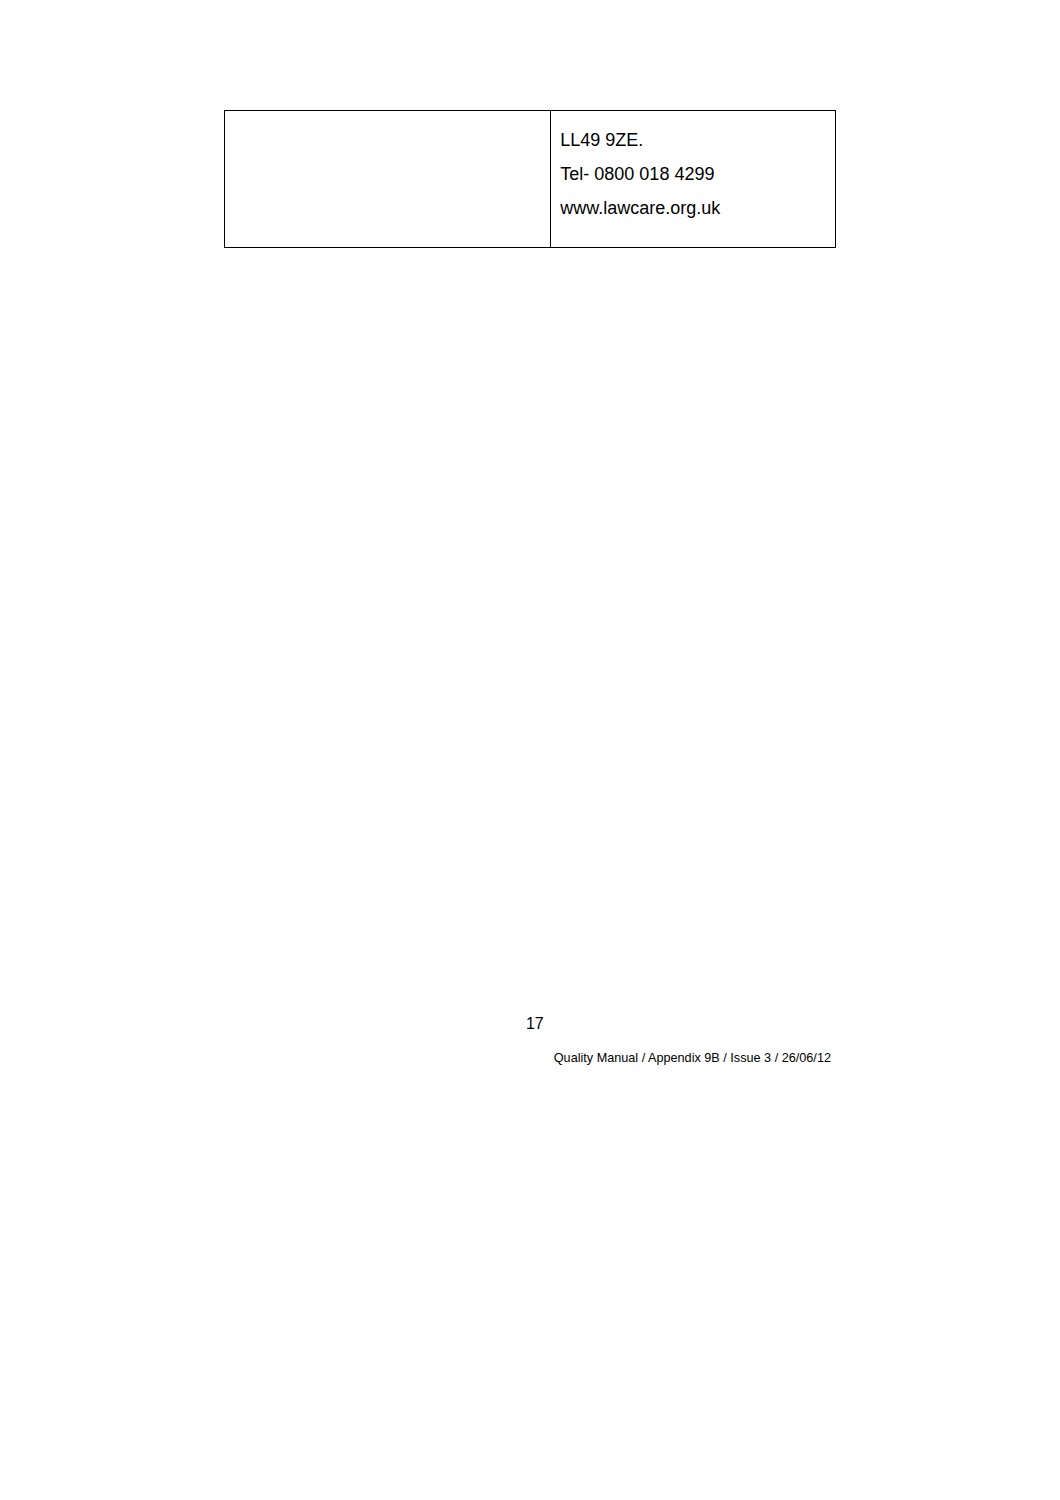| | LL49 9ZE. Tel- 0800 018 4299 www.lawcare.org.uk |
17
Quality Manual / Appendix 9B / Issue 3 / 26/06/12